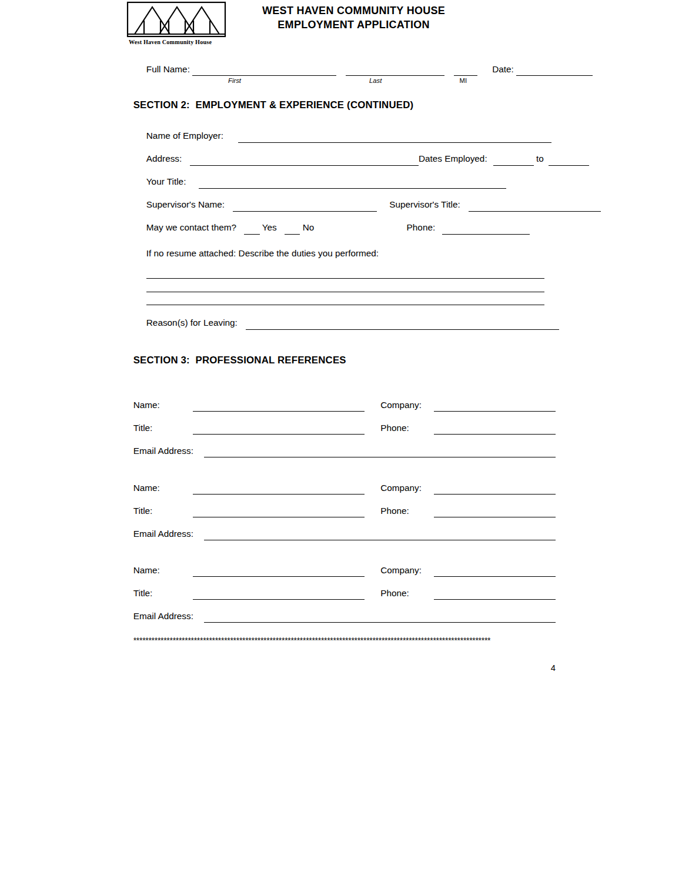West Haven Community House
WEST HAVEN COMMUNITY HOUSE
EMPLOYMENT APPLICATION
Full Name: Date:
First Last MI
SECTION 2: EMPLOYMENT & EXPERIENCE (CONTINUED)
Name of Employer:
Address: Dates Employed: to
Your Title:
Supervisor's Name: Supervisor's Title:
May we contact them? Yes No Phone:
If no resume attached: Describe the duties you performed:
Reason(s) for Leaving:
SECTION 3: PROFESSIONAL REFERENCES
Name: Company:
Title: Phone:
Email Address:
Name: Company:
Title: Phone:
Email Address:
Name: Company:
Title: Phone:
Email Address:
**********************************************************************************************************************
4